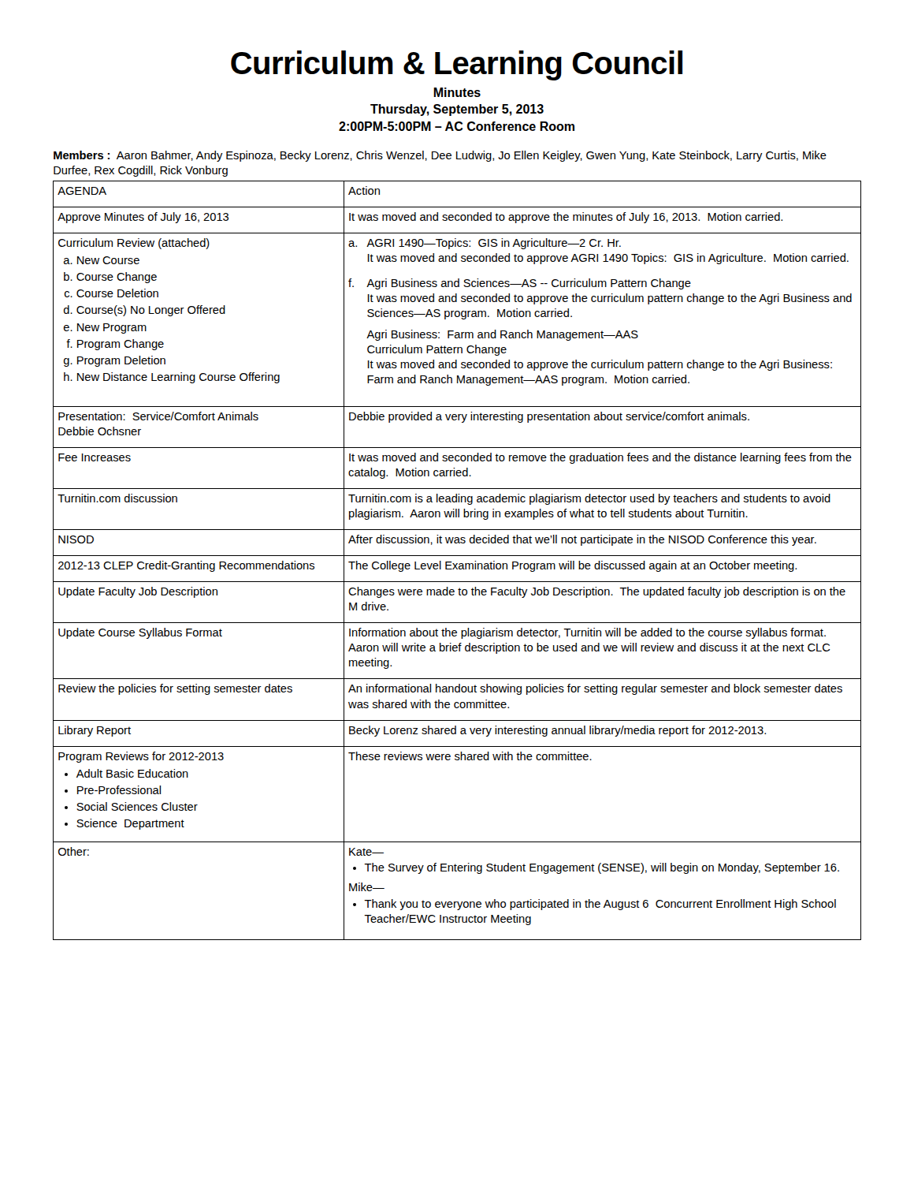Curriculum & Learning Council
Minutes
Thursday, September 5, 2013
2:00PM-5:00PM – AC Conference Room
Members : Aaron Bahmer, Andy Espinoza, Becky Lorenz, Chris Wenzel, Dee Ludwig, Jo Ellen Keigley, Gwen Yung, Kate Steinbock, Larry Curtis, Mike Durfee, Rex Cogdill, Rick Vonburg
| AGENDA | Action |
| --- | --- |
| Approve Minutes of July 16, 2013 | It was moved and seconded to approve the minutes of July 16, 2013. Motion carried. |
| Curriculum Review (attached) New Course Course Change Course Deletion Course(s) No Longer Offered New Program Program Change Program Deletion New Distance Learning Course Offering | a. AGRI 1490—Topics: GIS in Agriculture—2 Cr. Hr. It was moved and seconded to approve AGRI 1490 Topics: GIS in Agriculture. Motion carried. f. Agri Business and Sciences—AS -- Curriculum Pattern Change It was moved and seconded to approve the curriculum pattern change to the Agri Business and Sciences—AS program. Motion carried. Agri Business: Farm and Ranch Management—AAS Curriculum Pattern Change It was moved and seconded to approve the curriculum pattern change to the Agri Business: Farm and Ranch Management—AAS program. Motion carried. |
| Presentation: Service/Comfort Animals Debbie Ochsner | Debbie provided a very interesting presentation about service/comfort animals. |
| Fee Increases | It was moved and seconded to remove the graduation fees and the distance learning fees from the catalog. Motion carried. |
| Turnitin.com discussion | Turnitin.com is a leading academic plagiarism detector used by teachers and students to avoid plagiarism. Aaron will bring in examples of what to tell students about Turnitin. |
| NISOD | After discussion, it was decided that we’ll not participate in the NISOD Conference this year. |
| 2012-13 CLEP Credit-Granting Recommendations | The College Level Examination Program will be discussed again at an October meeting. |
| Update Faculty Job Description | Changes were made to the Faculty Job Description. The updated faculty job description is on the M drive. |
| Update Course Syllabus Format | Information about the plagiarism detector, Turnitin will be added to the course syllabus format. Aaron will write a brief description to be used and we will review and discuss it at the next CLC meeting. |
| Review the policies for setting semester dates | An informational handout showing policies for setting regular semester and block semester dates was shared with the committee. |
| Library Report | Becky Lorenz shared a very interesting annual library/media report for 2012-2013. |
| Program Reviews for 2012-2013 Adult Basic Education Pre-Professional Social Sciences Cluster Science Department | These reviews were shared with the committee. |
| Other: | Kate— The Survey of Entering Student Engagement (SENSE), will begin on Monday, September 16. Mike— Thank you to everyone who participated in the August 6 Concurrent Enrollment High School Teacher/EWC Instructor Meeting |